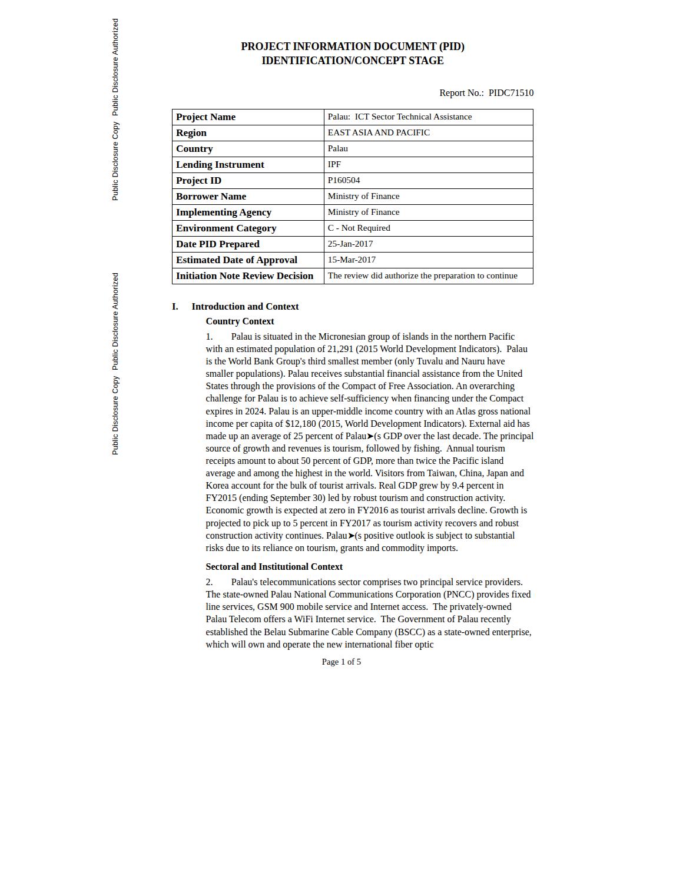Public Disclosure Authorized
Public Disclosure Copy
Public Disclosure Authorized
Public Disclosure Copy
PROJECT INFORMATION DOCUMENT (PID)
IDENTIFICATION/CONCEPT STAGE
Report No.: PIDC71510
| Project Name | Palau: ICT Sector Technical Assistance |
| Region | EAST ASIA AND PACIFIC |
| Country | Palau |
| Lending Instrument | IPF |
| Project ID | P160504 |
| Borrower Name | Ministry of Finance |
| Implementing Agency | Ministry of Finance |
| Environment Category | C - Not Required |
| Date PID Prepared | 25-Jan-2017 |
| Estimated Date of Approval | 15-Mar-2017 |
| Initiation Note Review Decision | The review did authorize the preparation to continue |
I. Introduction and Context
Country Context
1. Palau is situated in the Micronesian group of islands in the northern Pacific with an estimated population of 21,291 (2015 World Development Indicators). Palau is the World Bank Group's third smallest member (only Tuvalu and Nauru have smaller populations). Palau receives substantial financial assistance from the United States through the provisions of the Compact of Free Association. An overarching challenge for Palau is to achieve self-sufficiency when financing under the Compact expires in 2024. Palau is an upper-middle income country with an Atlas gross national income per capita of $12,180 (2015, World Development Indicators). External aid has made up an average of 25 percent of Palau➤(s GDP over the last decade. The principal source of growth and revenues is tourism, followed by fishing. Annual tourism receipts amount to about 50 percent of GDP, more than twice the Pacific island average and among the highest in the world. Visitors from Taiwan, China, Japan and Korea account for the bulk of tourist arrivals. Real GDP grew by 9.4 percent in FY2015 (ending September 30) led by robust tourism and construction activity. Economic growth is expected at zero in FY2016 as tourist arrivals decline. Growth is projected to pick up to 5 percent in FY2017 as tourism activity recovers and robust construction activity continues. Palau➤(s positive outlook is subject to substantial risks due to its reliance on tourism, grants and commodity imports.
Sectoral and Institutional Context
2. Palau's telecommunications sector comprises two principal service providers. The state-owned Palau National Communications Corporation (PNCC) provides fixed line services, GSM 900 mobile service and Internet access. The privately-owned Palau Telecom offers a WiFi Internet service. The Government of Palau recently established the Belau Submarine Cable Company (BSCC) as a state-owned enterprise, which will own and operate the new international fiber optic
Page 1 of 5